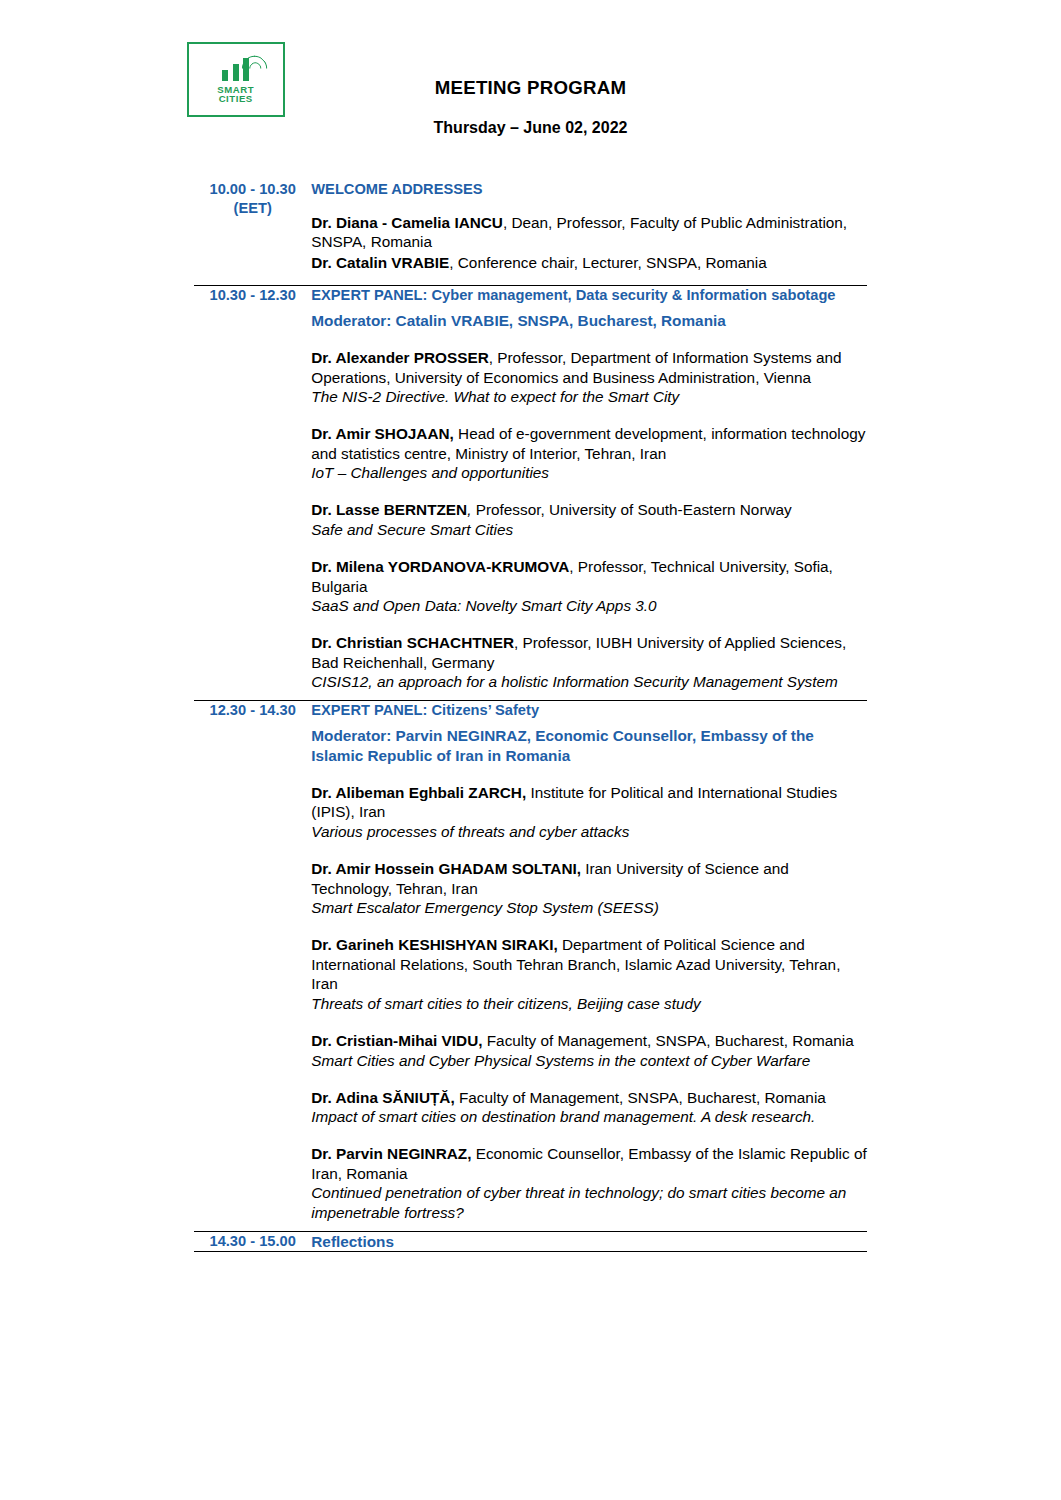SMART
CITIES
MEETING PROGRAM
Thursday – June 02, 2022
| 10.00 - 10.30 (EET) | WELCOME ADDRESSES Dr. Diana - Camelia IANCU , Dean, Professor, Faculty of Public Administration, SNSPA, Romania Dr. Catalin VRABIE , Conference chair, Lecturer, SNSPA, Romania |
| 10.30 - 12.30 | EXPERT PANEL: Cyber management, Data security & Information sabotage Moderator: Catalin VRABIE, SNSPA, Bucharest, Romania Dr. Alexander PROSSER , Professor, Department of Information Systems and Operations, University of Economics and Business Administration, Vienna The NIS-2 Directive. What to expect for the Smart City Dr. Amir SHOJAAN, Head of e-government development, information technology and statistics centre, Ministry of Interior, Tehran, Iran IoT – Challenges and opportunities Dr. Lasse BERNTZEN , Professor, University of South-Eastern Norway Safe and Secure Smart Cities Dr. Milena YORDANOVA-KRUMOVA , Professor, Technical University, Sofia, Bulgaria SaaS and Open Data: Novelty Smart City Apps 3.0 Dr. Christian SCHACHTNER , Professor, IUBH University of Applied Sciences, Bad Reichenhall, Germany CISIS12, an approach for a holistic Information Security Management System |
| 12.30 - 14.30 | EXPERT PANEL: Citizens’ Safety Moderator: Parvin NEGINRAZ, Economic Counsellor, Embassy of the Islamic Republic of Iran in Romania Dr. Alibeman Eghbali ZARCH, Institute for Political and International Studies (IPIS), Iran Various processes of threats and cyber attacks Dr. Amir Hossein GHADAM SOLTANI, Iran University of Science and Technology, Tehran, Iran Smart Escalator Emergency Stop System (SEESS) Dr. Garineh KESHISHYAN SIRAKI, Department of Political Science and International Relations, South Tehran Branch, Islamic Azad University, Tehran, Iran Threats of smart cities to their citizens, Beijing case study Dr. Cristian-Mihai VIDU, Faculty of Management, SNSPA, Bucharest, Romania Smart Cities and Cyber Physical Systems in the context of Cyber Warfare Dr. Adina SĂNIUȚĂ, Faculty of Management, SNSPA, Bucharest, Romania Impact of smart cities on destination brand management. A desk research. Dr. Parvin NEGINRAZ, Economic Counsellor, Embassy of the Islamic Republic of Iran, Romania Continued penetration of cyber threat in technology; do smart cities become an impenetrable fortress? |
| 14.30 - 15.00 | Reflections |